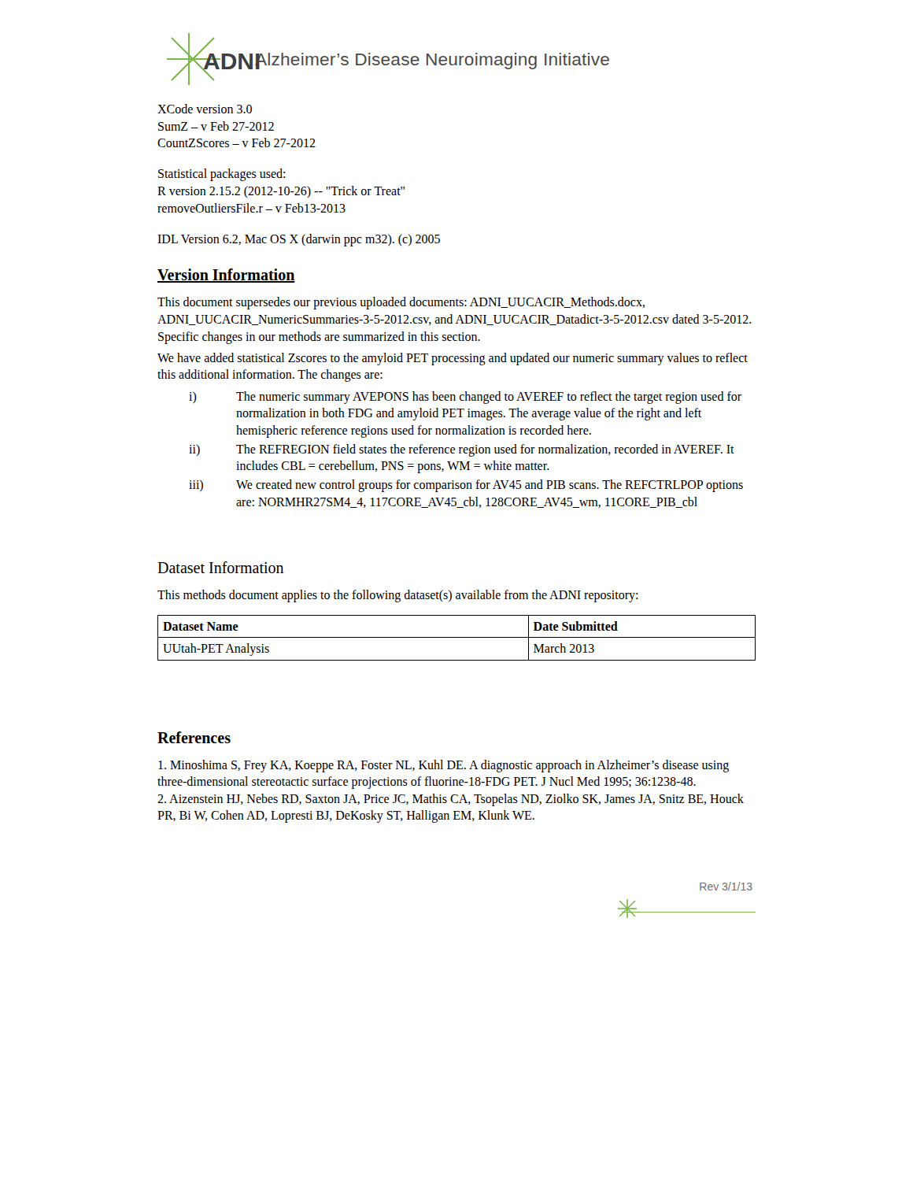ADNI
Alzheimer’s Disease Neuroimaging Initiative
XCode version 3.0
SumZ – v Feb 27-2012
CountZScores – v Feb 27-2012
Statistical packages used:
R version 2.15.2 (2012-10-26) -- "Trick or Treat"
removeOutliersFile.r – v Feb13-2013
IDL Version 6.2, Mac OS X (darwin ppc m32). (c) 2005
Version Information
This document supersedes our previous uploaded documents: ADNI_UUCACIR_Methods.docx, ADNI_UUCACIR_NumericSummaries-3-5-2012.csv, and ADNI_UUCACIR_Datadict-3-5-2012.csv dated 3-5-2012. Specific changes in our methods are summarized in this section.
We have added statistical Zscores to the amyloid PET processing and updated our numeric summary values to reflect this additional information. The changes are:
The numeric summary AVEPONS has been changed to AVEREF to reflect the target region used for normalization in both FDG and amyloid PET images. The average value of the right and left hemispheric reference regions used for normalization is recorded here.
The REFREGION field states the reference region used for normalization, recorded in AVEREF. It includes CBL = cerebellum, PNS = pons, WM = white matter.
We created new control groups for comparison for AV45 and PIB scans. The REFCTRLPOP options are: NORMHR27SM4_4, 117CORE_AV45_cbl, 128CORE_AV45_wm, 11CORE_PIB_cbl
Dataset Information
This methods document applies to the following dataset(s) available from the ADNI repository:
| Dataset Name | Date Submitted |
| --- | --- |
| UUtah-PET Analysis | March 2013 |
References
1. Minoshima S, Frey KA, Koeppe RA, Foster NL, Kuhl DE. A diagnostic approach in Alzheimer’s disease using three-dimensional stereotactic surface projections of fluorine-18-FDG PET. J Nucl Med 1995; 36:1238-48.
2. Aizenstein HJ, Nebes RD, Saxton JA, Price JC, Mathis CA, Tsopelas ND, Ziolko SK, James JA, Snitz BE, Houck PR, Bi W, Cohen AD, Lopresti BJ, DeKosky ST, Halligan EM, Klunk WE.
Rev 3/1/13